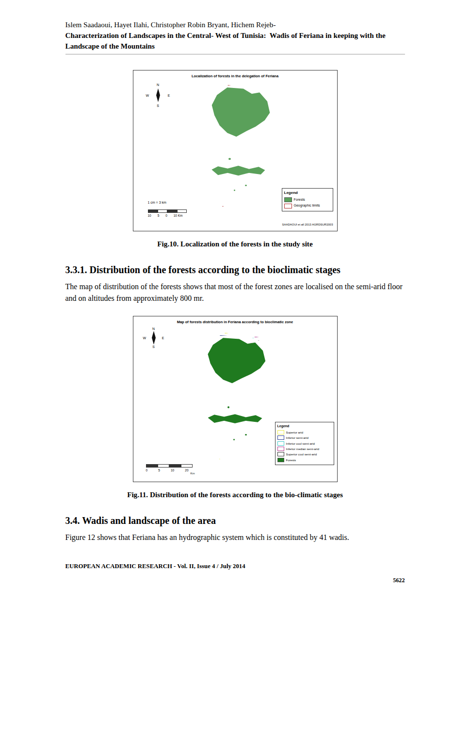Islem Saadaoui, Hayet Ilahi, Christopher Robin Bryant, Hichem Rejeb-
Characterization of Landscapes in the Central- West of Tunisia: Wadis of Feriana in keeping with the Landscape of the Mountains
Localization of forests in the delegation of Feriana
N S W E
1 cm = 3 km
105010 Km
Legend
Forests
Geographic limits
SAADAOUI et all 2013 AGRDSUR2003
Fig.10. Localization of the forests in the study site
3.3.1. Distribution of the forests according to the bioclimatic stages
The map of distribution of the forests shows that most of the forest zones are localised on the semi-arid floor and on altitudes from approximately 800 mr.
Map of forests distribution in Feriana according to bioclimatic zone
N S W E
Legend
Superior arid
Inferior semi-arid
Inferior cool semi-arid
Inferior median semi-arid
Superior cool semi-arid
Forests
051020
Km
Fig.11. Distribution of the forests according to the bio-climatic stages
3.4. Wadis and landscape of the area
Figure 12 shows that Feriana has an hydrographic system which is constituted by 41 wadis.
EUROPEAN ACADEMIC RESEARCH - Vol. II, Issue 4 / July 2014
5622